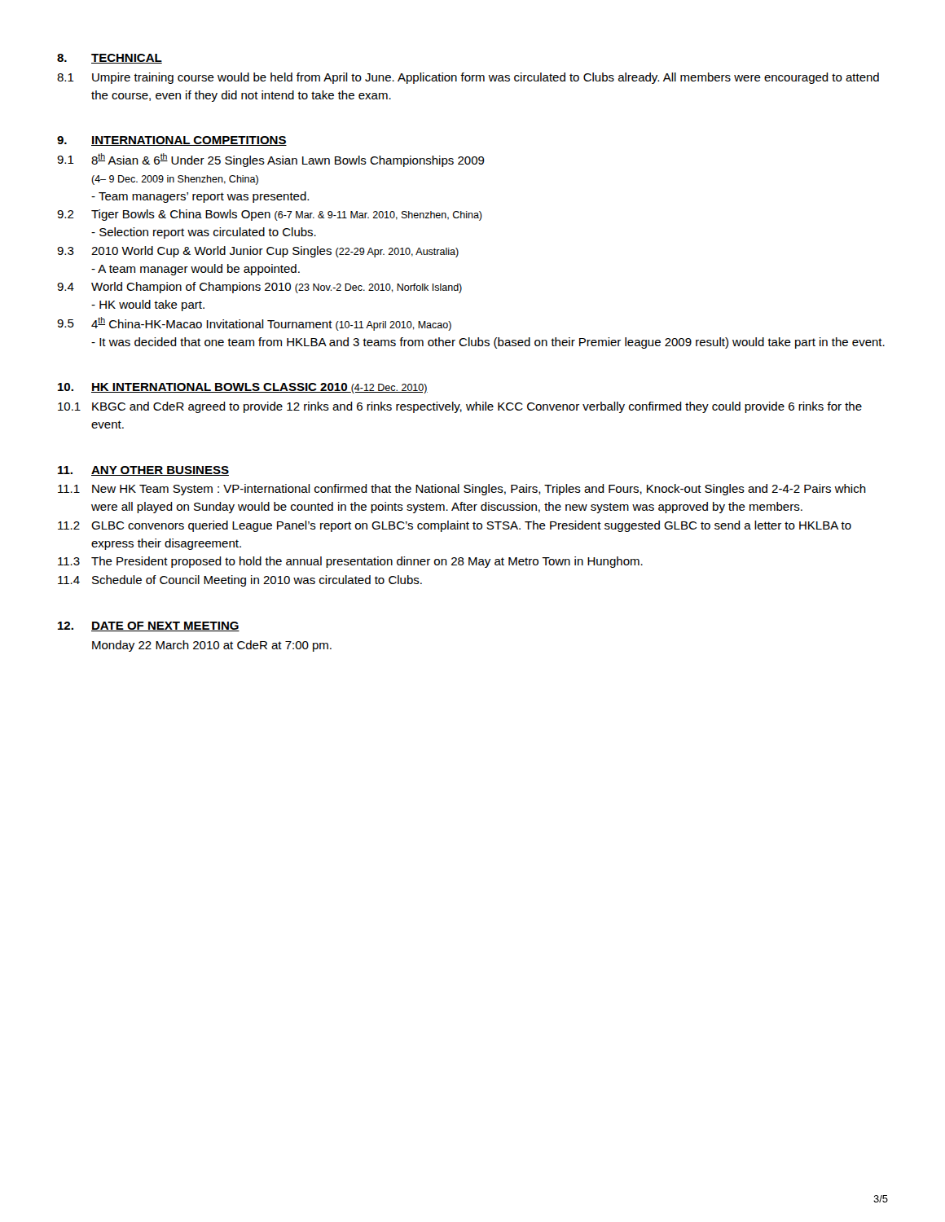8.
TECHNICAL
8.1
Umpire training course would be held from April to June. Application form was circulated to Clubs already. All members were encouraged to attend the course, even if they did not intend to take the exam.
9.
INTERNATIONAL COMPETITIONS
9.1
8th Asian & 6th Under 25 Singles Asian Lawn Bowls Championships 2009
(4– 9 Dec. 2009 in Shenzhen, China)
- Team managers’ report was presented.
9.2
Tiger Bowls & China Bowls Open (6-7 Mar. & 9-11 Mar. 2010, Shenzhen, China)
- Selection report was circulated to Clubs.
9.3
2010 World Cup & World Junior Cup Singles (22-29 Apr. 2010, Australia)
- A team manager would be appointed.
9.4
World Champion of Champions 2010 (23 Nov.-2 Dec. 2010, Norfolk Island)
- HK would take part.
9.5
4th China-HK-Macao Invitational Tournament (10-11 April 2010, Macao)
- It was decided that one team from HKLBA and 3 teams from other Clubs (based on their Premier league 2009 result) would take part in the event.
10.
HK INTERNATIONAL BOWLS CLASSIC 2010 (4-12 Dec. 2010)
10.1
KBGC and CdeR agreed to provide 12 rinks and 6 rinks respectively, while KCC Convenor verbally confirmed they could provide 6 rinks for the event.
11.
ANY OTHER BUSINESS
11.1
New HK Team System : VP-international confirmed that the National Singles, Pairs, Triples and Fours, Knock-out Singles and 2-4-2 Pairs which were all played on Sunday would be counted in the points system. After discussion, the new system was approved by the members.
11.2
GLBC convenors queried League Panel’s report on GLBC’s complaint to STSA. The President suggested GLBC to send a letter to HKLBA to express their disagreement.
11.3
The President proposed to hold the annual presentation dinner on 28 May at Metro Town in Hunghom.
11.4
Schedule of Council Meeting in 2010 was circulated to Clubs.
12.
DATE OF NEXT MEETING
Monday 22 March 2010 at CdeR at 7:00 pm.
3/5